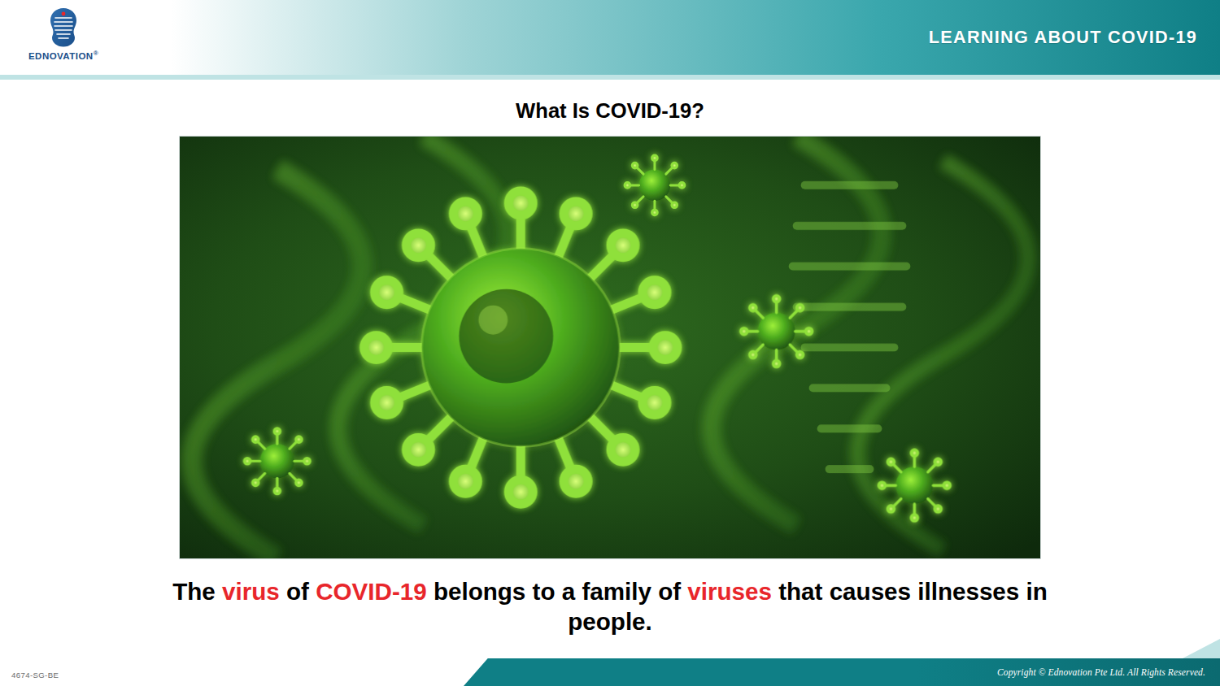EDNOVATION®
Learning About COVID-19
What Is COVID-19?
The virus of COVID-19 belongs to a family of viruses that causes illnesses in people.
4674-SG-BE
Copyright © Ednovation Pte Ltd. All Rights Reserved.